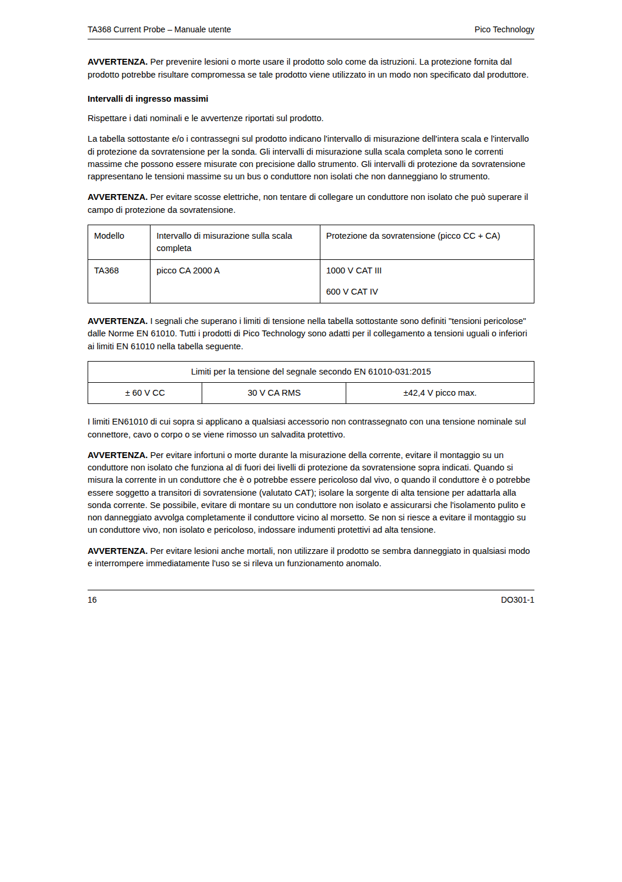TA368 Current Probe – Manuale utente
Pico Technology
AVVERTENZA. Per prevenire lesioni o morte usare il prodotto solo come da istruzioni. La protezione fornita dal prodotto potrebbe risultare compromessa se tale prodotto viene utilizzato in un modo non specificato dal produttore.
Intervalli di ingresso massimi
Rispettare i dati nominali e le avvertenze riportati sul prodotto.
La tabella sottostante e/o i contrassegni sul prodotto indicano l'intervallo di misurazione dell'intera scala e l'intervallo di protezione da sovratensione per la sonda. Gli intervalli di misurazione sulla scala completa sono le correnti massime che possono essere misurate con precisione dallo strumento. Gli intervalli di protezione da sovratensione rappresentano le tensioni massime su un bus o conduttore non isolati che non danneggiano lo strumento.
AVVERTENZA. Per evitare scosse elettriche, non tentare di collegare un conduttore non isolato che può superare il campo di protezione da sovratensione.
| Modello | Intervallo di misurazione sulla scala completa | Protezione da sovratensione (picco CC + CA) |
| TA368 | picco CA 2000 A | 1000 V CAT III 600 V CAT IV |
AVVERTENZA. I segnali che superano i limiti di tensione nella tabella sottostante sono definiti "tensioni pericolose" dalle Norme EN 61010. Tutti i prodotti di Pico Technology sono adatti per il collegamento a tensioni uguali o inferiori ai limiti EN 61010 nella tabella seguente.
| Limiti per la tensione del segnale secondo EN 61010-031:2015 |
| --- |
| ± 60 V CC | 30 V CA RMS | ±42,4 V picco max. |
I limiti EN61010 di cui sopra si applicano a qualsiasi accessorio non contrassegnato con una tensione nominale sul connettore, cavo o corpo o se viene rimosso un salvadita protettivo.
AVVERTENZA. Per evitare infortuni o morte durante la misurazione della corrente, evitare il montaggio su un conduttore non isolato che funziona al di fuori dei livelli di protezione da sovratensione sopra indicati. Quando si misura la corrente in un conduttore che è o potrebbe essere pericoloso dal vivo, o quando il conduttore è o potrebbe essere soggetto a transitori di sovratensione (valutato CAT); isolare la sorgente di alta tensione per adattarla alla sonda corrente. Se possibile, evitare di montare su un conduttore non isolato e assicurarsi che l'isolamento pulito e non danneggiato avvolga completamente il conduttore vicino al morsetto. Se non si riesce a evitare il montaggio su un conduttore vivo, non isolato e pericoloso, indossare indumenti protettivi ad alta tensione.
AVVERTENZA. Per evitare lesioni anche mortali, non utilizzare il prodotto se sembra danneggiato in qualsiasi modo e interrompere immediatamente l'uso se si rileva un funzionamento anomalo.
16
DO301-1